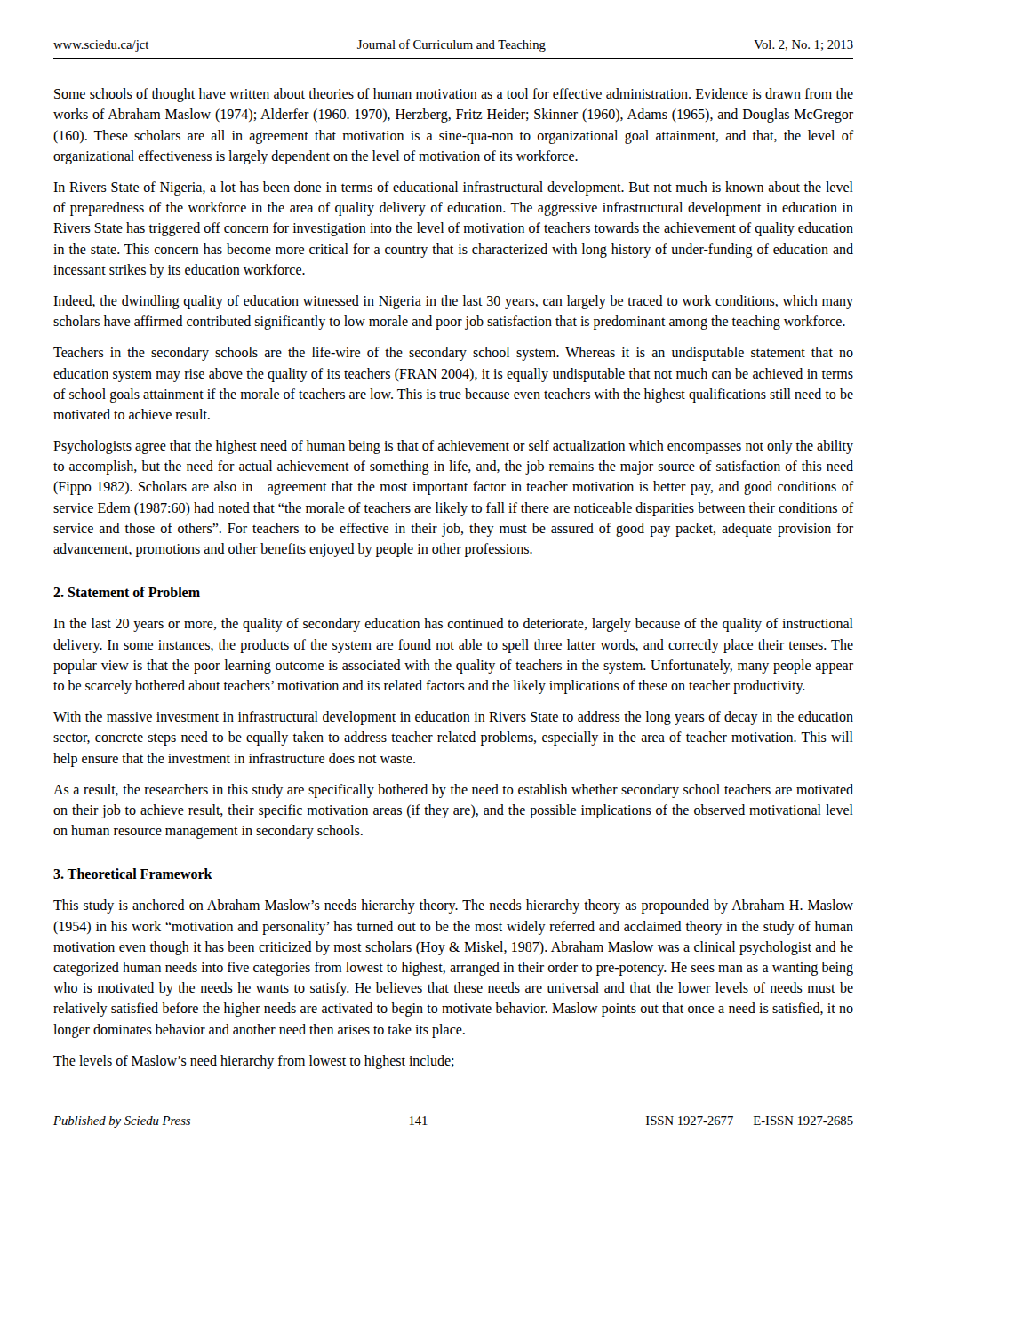www.sciedu.ca/jct
Journal of Curriculum and Teaching
Vol. 2, No. 1; 2013
Some schools of thought have written about theories of human motivation as a tool for effective administration. Evidence is drawn from the works of Abraham Maslow (1974); Alderfer (1960. 1970), Herzberg, Fritz Heider; Skinner (1960), Adams (1965), and Douglas McGregor (160). These scholars are all in agreement that motivation is a sine-qua-non to organizational goal attainment, and that, the level of organizational effectiveness is largely dependent on the level of motivation of its workforce.
In Rivers State of Nigeria, a lot has been done in terms of educational infrastructural development. But not much is known about the level of preparedness of the workforce in the area of quality delivery of education. The aggressive infrastructural development in education in Rivers State has triggered off concern for investigation into the level of motivation of teachers towards the achievement of quality education in the state. This concern has become more critical for a country that is characterized with long history of under-funding of education and incessant strikes by its education workforce.
Indeed, the dwindling quality of education witnessed in Nigeria in the last 30 years, can largely be traced to work conditions, which many scholars have affirmed contributed significantly to low morale and poor job satisfaction that is predominant among the teaching workforce.
Teachers in the secondary schools are the life-wire of the secondary school system. Whereas it is an undisputable statement that no education system may rise above the quality of its teachers (FRAN 2004), it is equally undisputable that not much can be achieved in terms of school goals attainment if the morale of teachers are low. This is true because even teachers with the highest qualifications still need to be motivated to achieve result.
Psychologists agree that the highest need of human being is that of achievement or self actualization which encompasses not only the ability to accomplish, but the need for actual achievement of something in life, and, the job remains the major source of satisfaction of this need (Fippo 1982). Scholars are also in agreement that the most important factor in teacher motivation is better pay, and good conditions of service Edem (1987:60) had noted that “the morale of teachers are likely to fall if there are noticeable disparities between their conditions of service and those of others”. For teachers to be effective in their job, they must be assured of good pay packet, adequate provision for advancement, promotions and other benefits enjoyed by people in other professions.
2. Statement of Problem
In the last 20 years or more, the quality of secondary education has continued to deteriorate, largely because of the quality of instructional delivery. In some instances, the products of the system are found not able to spell three latter words, and correctly place their tenses. The popular view is that the poor learning outcome is associated with the quality of teachers in the system. Unfortunately, many people appear to be scarcely bothered about teachers’ motivation and its related factors and the likely implications of these on teacher productivity.
With the massive investment in infrastructural development in education in Rivers State to address the long years of decay in the education sector, concrete steps need to be equally taken to address teacher related problems, especially in the area of teacher motivation. This will help ensure that the investment in infrastructure does not waste.
As a result, the researchers in this study are specifically bothered by the need to establish whether secondary school teachers are motivated on their job to achieve result, their specific motivation areas (if they are), and the possible implications of the observed motivational level on human resource management in secondary schools.
3. Theoretical Framework
This study is anchored on Abraham Maslow’s needs hierarchy theory. The needs hierarchy theory as propounded by Abraham H. Maslow (1954) in his work “motivation and personality’ has turned out to be the most widely referred and acclaimed theory in the study of human motivation even though it has been criticized by most scholars (Hoy & Miskel, 1987). Abraham Maslow was a clinical psychologist and he categorized human needs into five categories from lowest to highest, arranged in their order to pre-potency. He sees man as a wanting being who is motivated by the needs he wants to satisfy. He believes that these needs are universal and that the lower levels of needs must be relatively satisfied before the higher needs are activated to begin to motivate behavior. Maslow points out that once a need is satisfied, it no longer dominates behavior and another need then arises to take its place.
The levels of Maslow’s need hierarchy from lowest to highest include;
Published by Sciedu Press
141
ISSN 1927-2677 E-ISSN 1927-2685